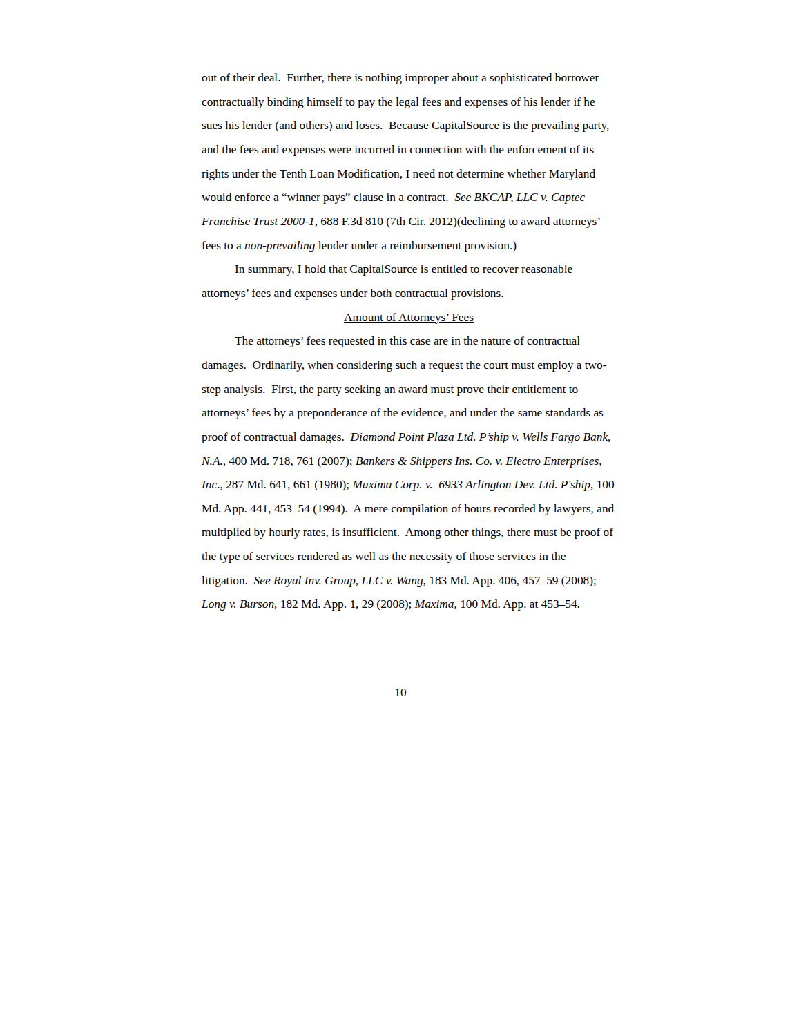out of their deal. Further, there is nothing improper about a sophisticated borrower contractually binding himself to pay the legal fees and expenses of his lender if he sues his lender (and others) and loses. Because CapitalSource is the prevailing party, and the fees and expenses were incurred in connection with the enforcement of its rights under the Tenth Loan Modification, I need not determine whether Maryland would enforce a “winner pays” clause in a contract. See BKCAP, LLC v. Captec Franchise Trust 2000-1, 688 F.3d 810 (7th Cir. 2012)(declining to award attorneys’ fees to a non-prevailing lender under a reimbursement provision.)
In summary, I hold that CapitalSource is entitled to recover reasonable attorneys’ fees and expenses under both contractual provisions.
Amount of Attorneys’ Fees
The attorneys’ fees requested in this case are in the nature of contractual damages. Ordinarily, when considering such a request the court must employ a two-step analysis. First, the party seeking an award must prove their entitlement to attorneys’ fees by a preponderance of the evidence, and under the same standards as proof of contractual damages. Diamond Point Plaza Ltd. P’ship v. Wells Fargo Bank, N.A., 400 Md. 718, 761 (2007); Bankers & Shippers Ins. Co. v. Electro Enterprises, Inc., 287 Md. 641, 661 (1980); Maxima Corp. v. 6933 Arlington Dev. Ltd. P'ship, 100 Md. App. 441, 453–54 (1994). A mere compilation of hours recorded by lawyers, and multiplied by hourly rates, is insufficient. Among other things, there must be proof of the type of services rendered as well as the necessity of those services in the litigation. See Royal Inv. Group, LLC v. Wang, 183 Md. App. 406, 457–59 (2008); Long v. Burson, 182 Md. App. 1, 29 (2008); Maxima, 100 Md. App. at 453–54.
10